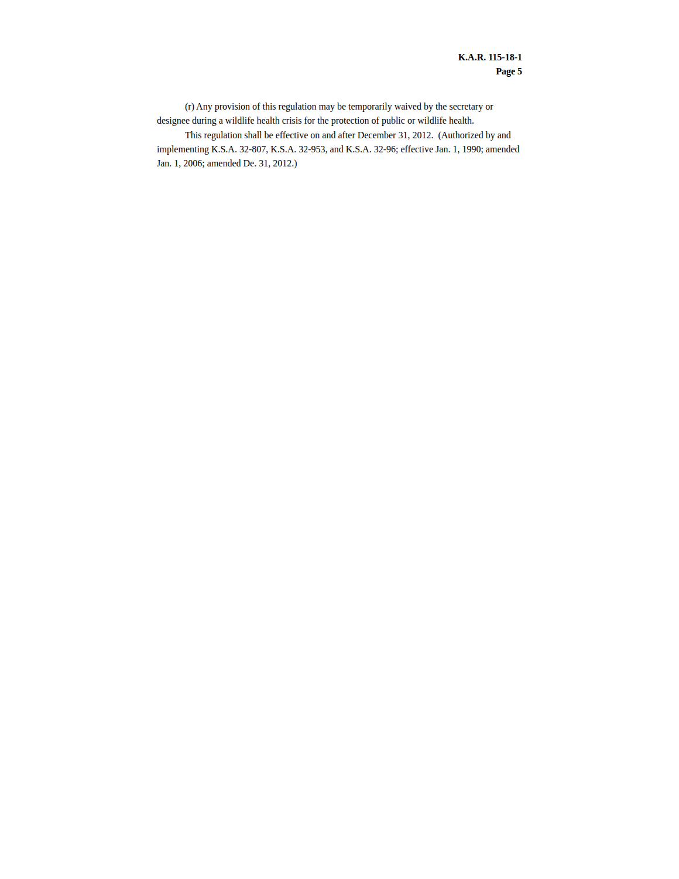K.A.R. 115-18-1 Page 5
(r) Any provision of this regulation may be temporarily waived by the secretary or designee during a wildlife health crisis for the protection of public or wildlife health.
This regulation shall be effective on and after December 31, 2012. (Authorized by and implementing K.S.A. 32-807, K.S.A. 32-953, and K.S.A. 32-96; effective Jan. 1, 1990; amended Jan. 1, 2006; amended De. 31, 2012.)